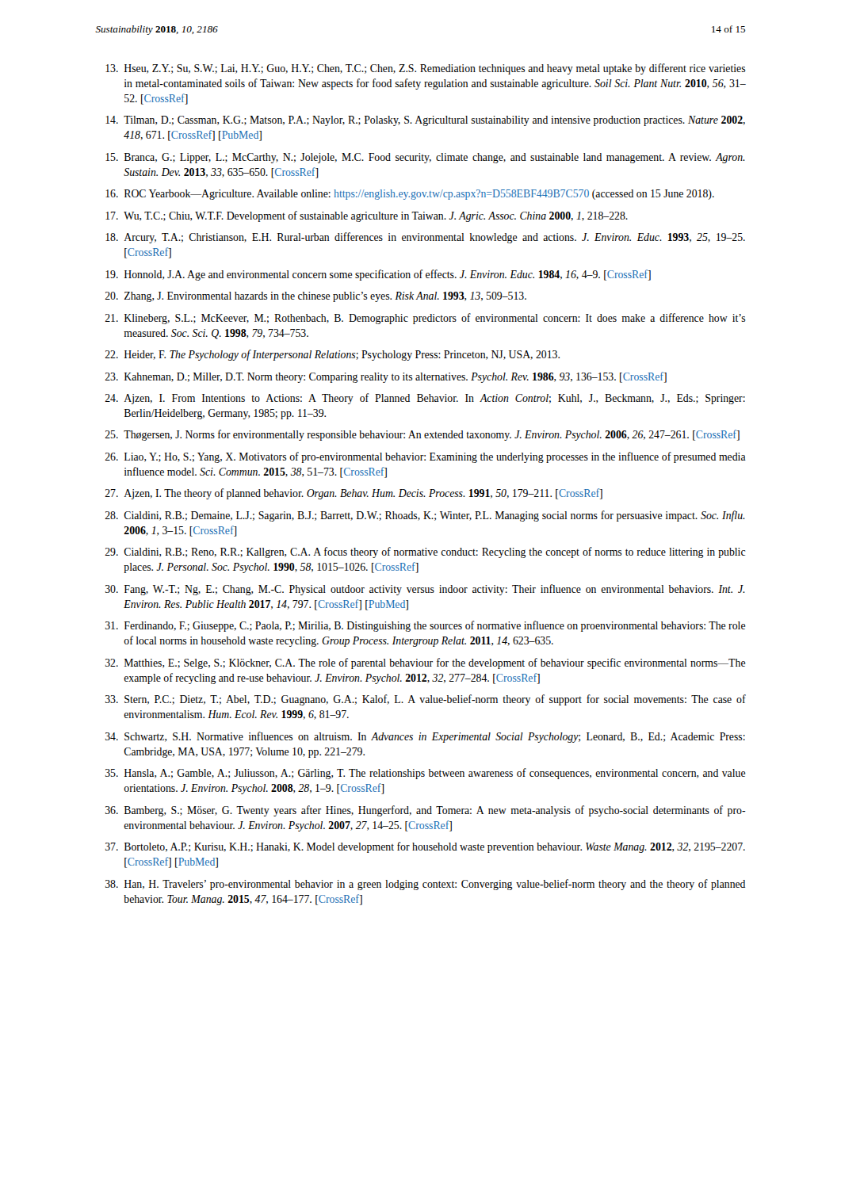Sustainability 2018, 10, 2186
14 of 15
13. Hseu, Z.Y.; Su, S.W.; Lai, H.Y.; Guo, H.Y.; Chen, T.C.; Chen, Z.S. Remediation techniques and heavy metal uptake by different rice varieties in metal-contaminated soils of Taiwan: New aspects for food safety regulation and sustainable agriculture. Soil Sci. Plant Nutr. 2010, 56, 31–52. [CrossRef]
14. Tilman, D.; Cassman, K.G.; Matson, P.A.; Naylor, R.; Polasky, S. Agricultural sustainability and intensive production practices. Nature 2002, 418, 671. [CrossRef] [PubMed]
15. Branca, G.; Lipper, L.; McCarthy, N.; Jolejole, M.C. Food security, climate change, and sustainable land management. A review. Agron. Sustain. Dev. 2013, 33, 635–650. [CrossRef]
16. ROC Yearbook—Agriculture. Available online: https://english.ey.gov.tw/cp.aspx?n=D558EBF449B7C570 (accessed on 15 June 2018).
17. Wu, T.C.; Chiu, W.T.F. Development of sustainable agriculture in Taiwan. J. Agric. Assoc. China 2000, 1, 218–228.
18. Arcury, T.A.; Christianson, E.H. Rural-urban differences in environmental knowledge and actions. J. Environ. Educ. 1993, 25, 19–25. [CrossRef]
19. Honnold, J.A. Age and environmental concern some specification of effects. J. Environ. Educ. 1984, 16, 4–9. [CrossRef]
20. Zhang, J. Environmental hazards in the chinese public’s eyes. Risk Anal. 1993, 13, 509–513.
21. Klineberg, S.L.; McKeever, M.; Rothenbach, B. Demographic predictors of environmental concern: It does make a difference how it’s measured. Soc. Sci. Q. 1998, 79, 734–753.
22. Heider, F. The Psychology of Interpersonal Relations; Psychology Press: Princeton, NJ, USA, 2013.
23. Kahneman, D.; Miller, D.T. Norm theory: Comparing reality to its alternatives. Psychol. Rev. 1986, 93, 136–153. [CrossRef]
24. Ajzen, I. From Intentions to Actions: A Theory of Planned Behavior. In Action Control; Kuhl, J., Beckmann, J., Eds.; Springer: Berlin/Heidelberg, Germany, 1985; pp. 11–39.
25. Thøgersen, J. Norms for environmentally responsible behaviour: An extended taxonomy. J. Environ. Psychol. 2006, 26, 247–261. [CrossRef]
26. Liao, Y.; Ho, S.; Yang, X. Motivators of pro-environmental behavior: Examining the underlying processes in the influence of presumed media influence model. Sci. Commun. 2015, 38, 51–73. [CrossRef]
27. Ajzen, I. The theory of planned behavior. Organ. Behav. Hum. Decis. Process. 1991, 50, 179–211. [CrossRef]
28. Cialdini, R.B.; Demaine, L.J.; Sagarin, B.J.; Barrett, D.W.; Rhoads, K.; Winter, P.L. Managing social norms for persuasive impact. Soc. Influ. 2006, 1, 3–15. [CrossRef]
29. Cialdini, R.B.; Reno, R.R.; Kallgren, C.A. A focus theory of normative conduct: Recycling the concept of norms to reduce littering in public places. J. Personal. Soc. Psychol. 1990, 58, 1015–1026. [CrossRef]
30. Fang, W.-T.; Ng, E.; Chang, M.-C. Physical outdoor activity versus indoor activity: Their influence on environmental behaviors. Int. J. Environ. Res. Public Health 2017, 14, 797. [CrossRef] [PubMed]
31. Ferdinando, F.; Giuseppe, C.; Paola, P.; Mirilia, B. Distinguishing the sources of normative influence on proenvironmental behaviors: The role of local norms in household waste recycling. Group Process. Intergroup Relat. 2011, 14, 623–635.
32. Matthies, E.; Selge, S.; Klöckner, C.A. The role of parental behaviour for the development of behaviour specific environmental norms—The example of recycling and re-use behaviour. J. Environ. Psychol. 2012, 32, 277–284. [CrossRef]
33. Stern, P.C.; Dietz, T.; Abel, T.D.; Guagnano, G.A.; Kalof, L. A value-belief-norm theory of support for social movements: The case of environmentalism. Hum. Ecol. Rev. 1999, 6, 81–97.
34. Schwartz, S.H. Normative influences on altruism. In Advances in Experimental Social Psychology; Leonard, B., Ed.; Academic Press: Cambridge, MA, USA, 1977; Volume 10, pp. 221–279.
35. Hansla, A.; Gamble, A.; Juliusson, A.; Gärling, T. The relationships between awareness of consequences, environmental concern, and value orientations. J. Environ. Psychol. 2008, 28, 1–9. [CrossRef]
36. Bamberg, S.; Möser, G. Twenty years after Hines, Hungerford, and Tomera: A new meta-analysis of psycho-social determinants of pro-environmental behaviour. J. Environ. Psychol. 2007, 27, 14–25. [CrossRef]
37. Bortoleto, A.P.; Kurisu, K.H.; Hanaki, K. Model development for household waste prevention behaviour. Waste Manag. 2012, 32, 2195–2207. [CrossRef] [PubMed]
38. Han, H. Travelers’ pro-environmental behavior in a green lodging context: Converging value-belief-norm theory and the theory of planned behavior. Tour. Manag. 2015, 47, 164–177. [CrossRef]